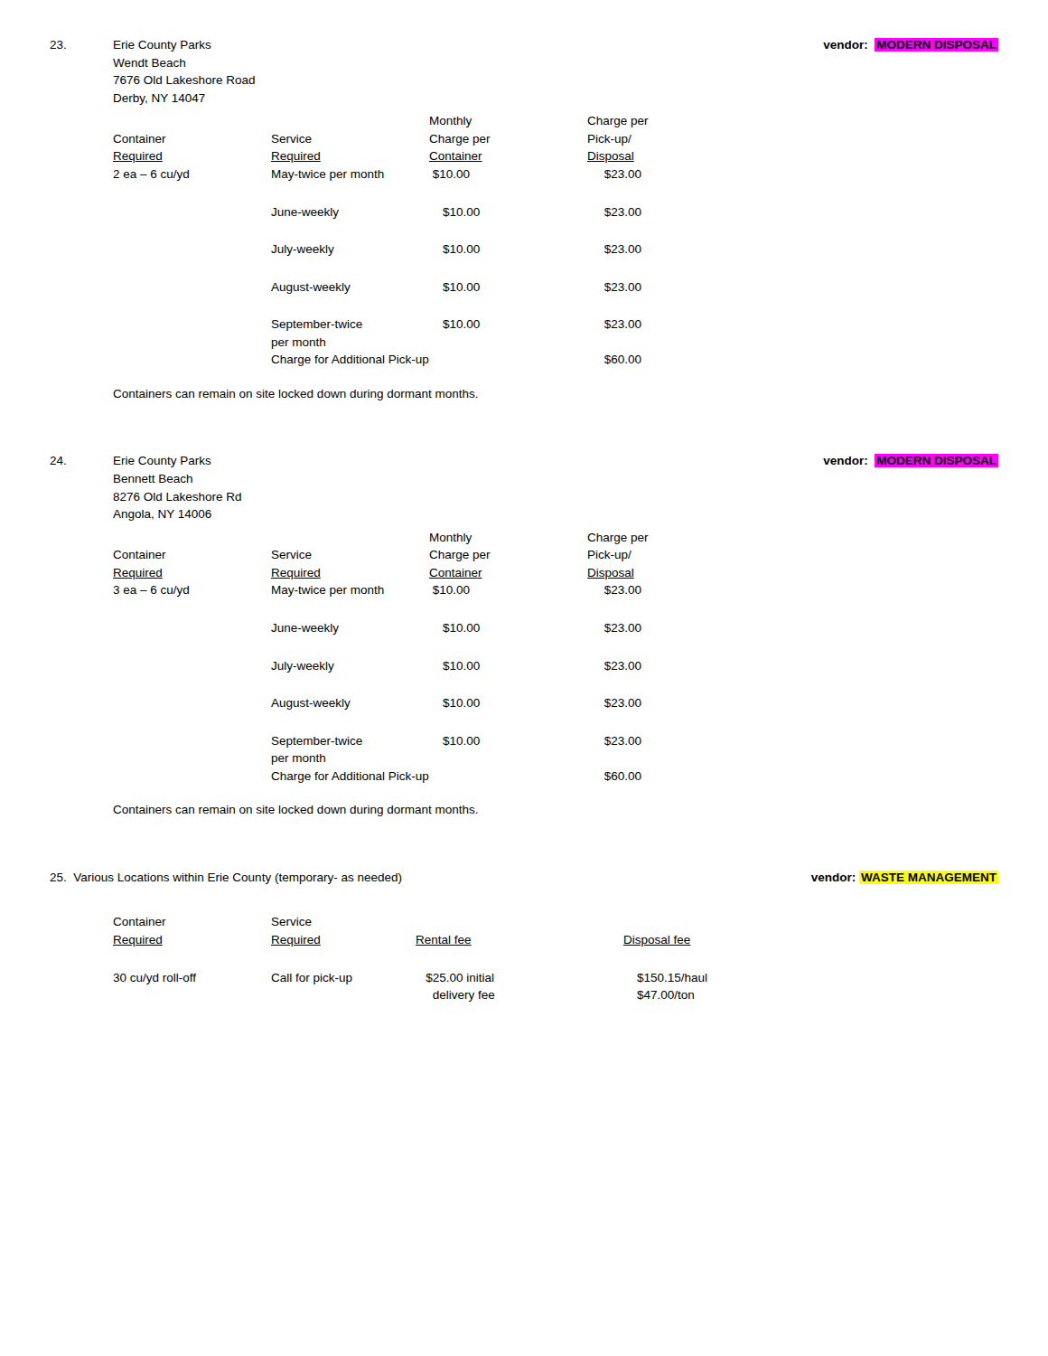23. Erie County Parks
vendor: MODERN DISPOSAL
Wendt Beach
7676 Old Lakeshore Road
Derby, NY 14047
| | | Monthly | Charge per |
| Container | Service | Charge per | Pick-up/ |
| Required | Required | Container | Disposal |
| 2 ea – 6 cu/yd | May-twice per month | $10.00 | $23.00 |
| | June-weekly | $10.00 | $23.00 |
| | July-weekly | $10.00 | $23.00 |
| | August-weekly | $10.00 | $23.00 |
| | September-twice | $10.00 | $23.00 |
| | per month | | |
| | Charge for Additional Pick-up | $60.00 |
Containers can remain on site locked down during dormant months.
24. Erie County Parks
vendor: MODERN DISPOSAL
Bennett Beach
8276 Old Lakeshore Rd
Angola, NY 14006
| | | Monthly | Charge per |
| Container | Service | Charge per | Pick-up/ |
| Required | Required | Container | Disposal |
| 3 ea – 6 cu/yd | May-twice per month | $10.00 | $23.00 |
| | June-weekly | $10.00 | $23.00 |
| | July-weekly | $10.00 | $23.00 |
| | August-weekly | $10.00 | $23.00 |
| | September-twice | $10.00 | $23.00 |
| | per month | | |
| | Charge for Additional Pick-up | $60.00 |
Containers can remain on site locked down during dormant months.
25. Various Locations within Erie County (temporary- as needed)
vendor: WASTE MANAGEMENT
| Container | Service | | |
| Required | Required | Rental fee | Disposal fee |
| 30 cu/yd roll-off | Call for pick-up | $25.00 initial | $150.15/haul |
| | | delivery fee | $47.00/ton |